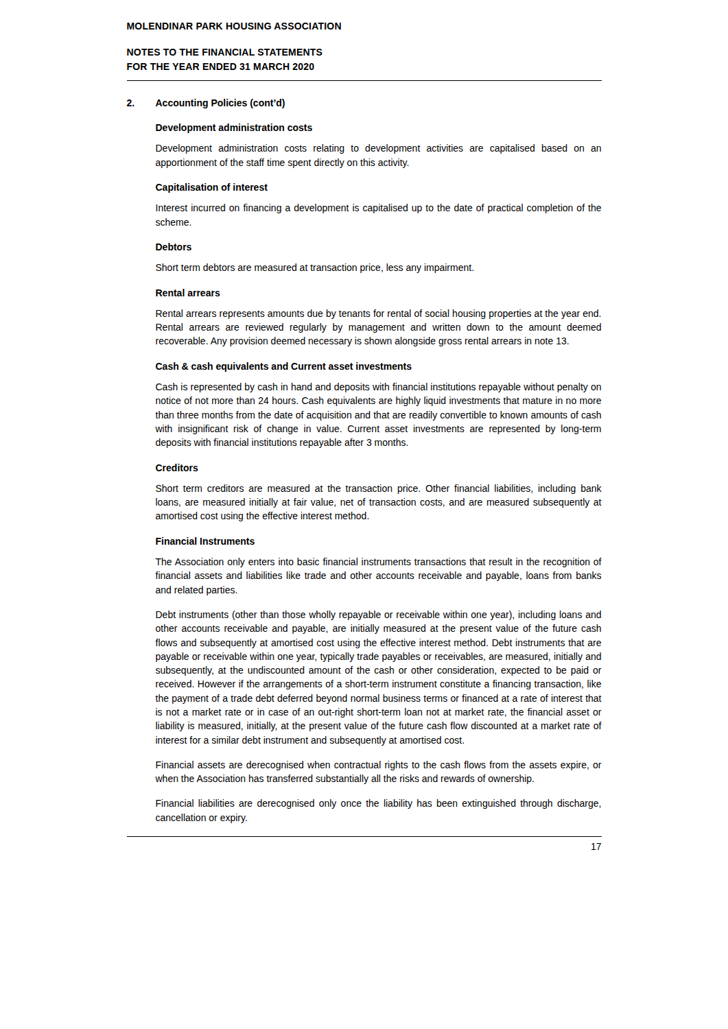Molendinar Park Housing Association
Notes to the Financial Statements
For the Year Ended 31 March 2020
2.
Accounting Policies (cont’d)
Development administration costs
Development administration costs relating to development activities are capitalised based on an apportionment of the staff time spent directly on this activity.
Capitalisation of interest
Interest incurred on financing a development is capitalised up to the date of practical completion of the scheme.
Debtors
Short term debtors are measured at transaction price, less any impairment.
Rental arrears
Rental arrears represents amounts due by tenants for rental of social housing properties at the year end. Rental arrears are reviewed regularly by management and written down to the amount deemed recoverable. Any provision deemed necessary is shown alongside gross rental arrears in note 13.
Cash & cash equivalents and Current asset investments
Cash is represented by cash in hand and deposits with financial institutions repayable without penalty on notice of not more than 24 hours. Cash equivalents are highly liquid investments that mature in no more than three months from the date of acquisition and that are readily convertible to known amounts of cash with insignificant risk of change in value. Current asset investments are represented by long-term deposits with financial institutions repayable after 3 months.
Creditors
Short term creditors are measured at the transaction price. Other financial liabilities, including bank loans, are measured initially at fair value, net of transaction costs, and are measured subsequently at amortised cost using the effective interest method.
Financial Instruments
The Association only enters into basic financial instruments transactions that result in the recognition of financial assets and liabilities like trade and other accounts receivable and payable, loans from banks and related parties.
Debt instruments (other than those wholly repayable or receivable within one year), including loans and other accounts receivable and payable, are initially measured at the present value of the future cash flows and subsequently at amortised cost using the effective interest method. Debt instruments that are payable or receivable within one year, typically trade payables or receivables, are measured, initially and subsequently, at the undiscounted amount of the cash or other consideration, expected to be paid or received. However if the arrangements of a short-term instrument constitute a financing transaction, like the payment of a trade debt deferred beyond normal business terms or financed at a rate of interest that is not a market rate or in case of an out-right short-term loan not at market rate, the financial asset or liability is measured, initially, at the present value of the future cash flow discounted at a market rate of interest for a similar debt instrument and subsequently at amortised cost.
Financial assets are derecognised when contractual rights to the cash flows from the assets expire, or when the Association has transferred substantially all the risks and rewards of ownership.
Financial liabilities are derecognised only once the liability has been extinguished through discharge, cancellation or expiry.
17